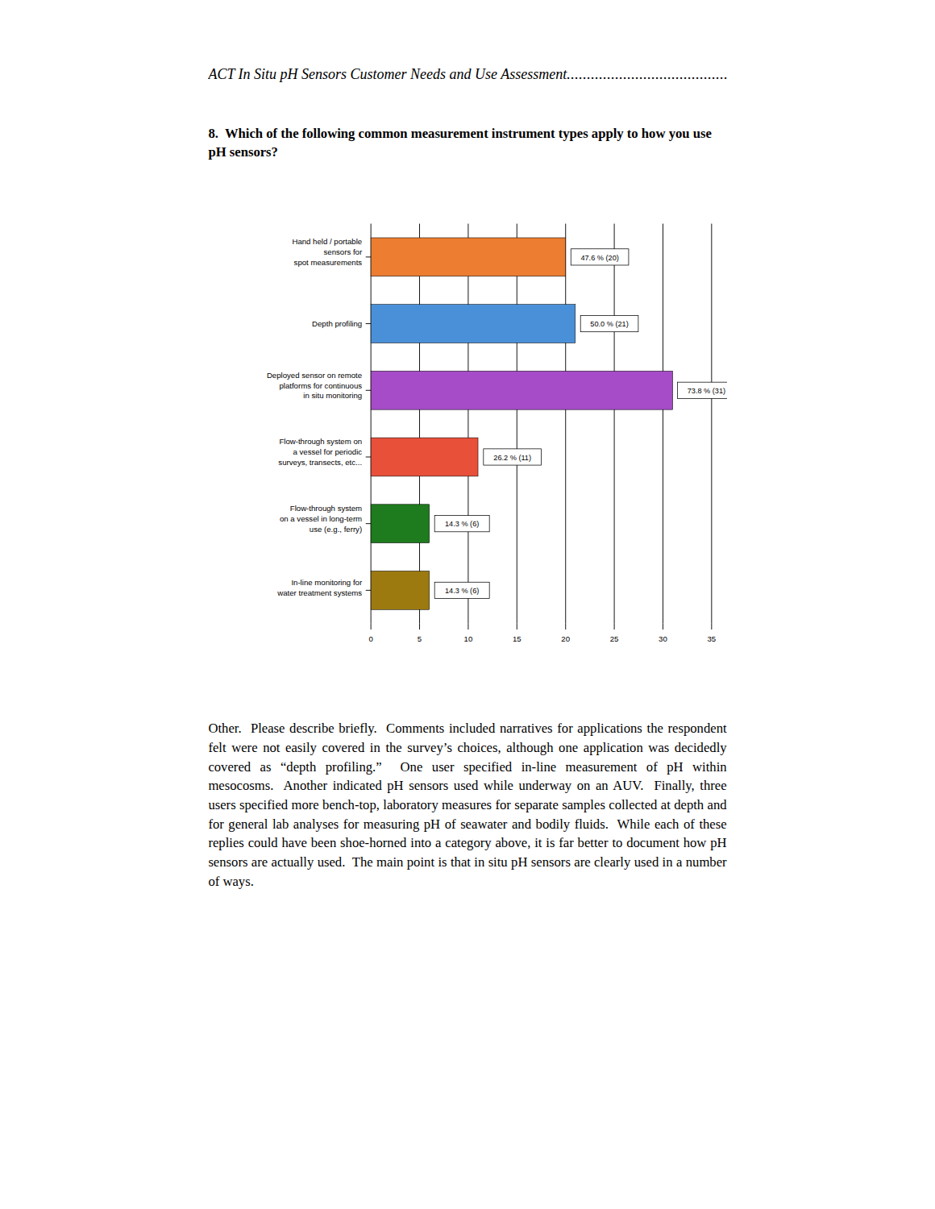ACT In Situ pH Sensors Customer Needs and Use Assessment................................................................................ 8
8. Which of the following common measurement instrument types apply to how you use pH sensors?
47.6 % (20) 50.0 % (21) 73.8 % (31) 26.2 % (11) 14.3 % (6) 14.3 % (6) Hand held / portable sensors for spot measurements Depth profiling Deployed sensor on remote platforms for continuous in situ monitoring Flow-through system on a vessel for periodic surveys, transects, etc... Flow-through system on a vessel in long-term use (e.g., ferry) In-line monitoring for water treatment systems 0 5 10 15 20 25 30 35
Other. Please describe briefly. Comments included narratives for applications the respondent felt were not easily covered in the survey’s choices, although one application was decidedly covered as “depth profiling.” One user specified in-line measurement of pH within mesocosms. Another indicated pH sensors used while underway on an AUV. Finally, three users specified more bench-top, laboratory measures for separate samples collected at depth and for general lab analyses for measuring pH of seawater and bodily fluids. While each of these replies could have been shoe-horned into a category above, it is far better to document how pH sensors are actually used. The main point is that in situ pH sensors are clearly used in a number of ways.